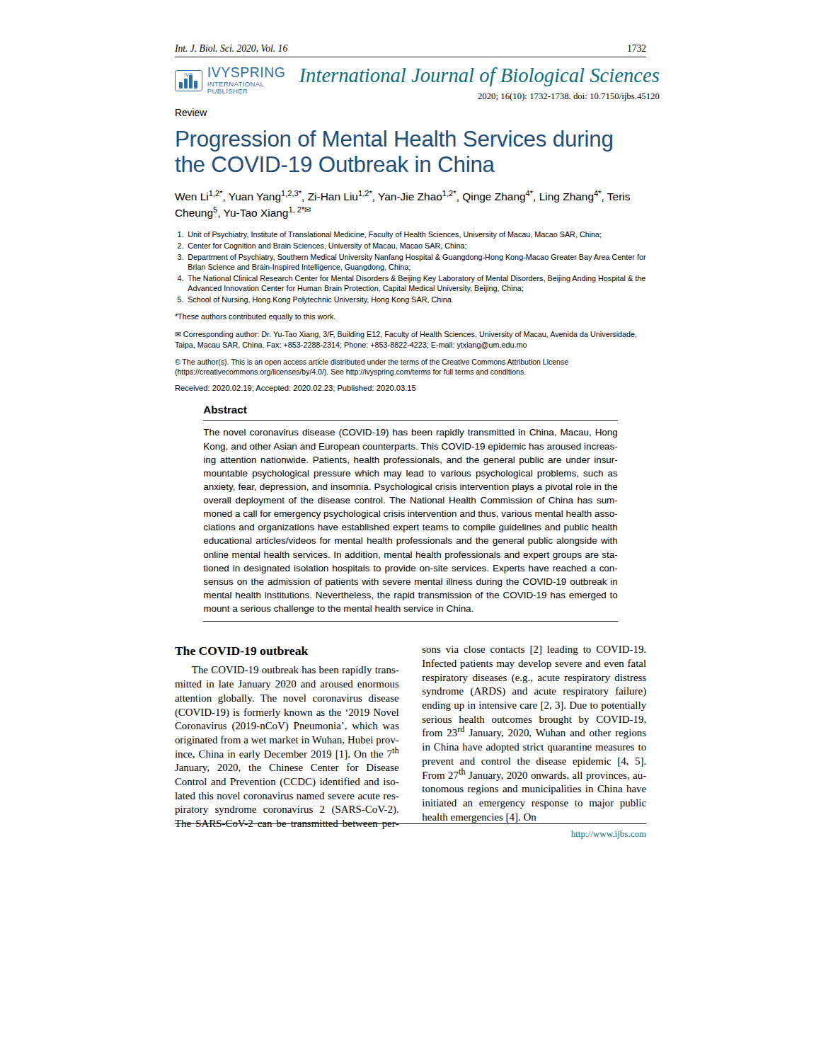Int. J. Biol. Sci. 2020, Vol. 16
1732
IVYSPRING
International Publisher
International Journal of Biological Sciences
2020; 16(10): 1732-1738. doi: 10.7150/ijbs.45120
Review
Progression of Mental Health Services during the COVID-19 Outbreak in China
Wen Li1,2*, Yuan Yang1,2,3*, Zi-Han Liu1,2*, Yan-Jie Zhao1,2*, Qinge Zhang4*, Ling Zhang4*, Teris Cheung5, Yu-Tao Xiang1, 2*✉
Unit of Psychiatry, Institute of Translational Medicine, Faculty of Health Sciences, University of Macau, Macao SAR, China;
Center for Cognition and Brain Sciences, University of Macau, Macao SAR, China;
Department of Psychiatry, Southern Medical University Nanfang Hospital & Guangdong-Hong Kong-Macao Greater Bay Area Center for Brian Science and Brain-Inspired Intelligence, Guangdong, China;
The National Clinical Research Center for Mental Disorders & Beijing Key Laboratory of Mental Disorders, Beijing Anding Hospital & the Advanced Innovation Center for Human Brain Protection, Capital Medical University, Beijing, China;
School of Nursing, Hong Kong Polytechnic University, Hong Kong SAR, China
*These authors contributed equally to this work.
✉ Corresponding author: Dr. Yu-Tao Xiang, 3/F, Building E12, Faculty of Health Sciences, University of Macau, Avenida da Universidade, Taipa, Macau SAR, China. Fax: +853-2288-2314; Phone: +853-8822-4223; E-mail: ytxiang@um.edu.mo
© The author(s). This is an open access article distributed under the terms of the Creative Commons Attribution License (https://creativecommons.org/licenses/by/4.0/). See http://ivyspring.com/terms for full terms and conditions.
Received: 2020.02.19; Accepted: 2020.02.23; Published: 2020.03.15
Abstract
The novel coronavirus disease (COVID-19) has been rapidly transmitted in China, Macau, Hong Kong, and other Asian and European counterparts. This COVID-19 epidemic has aroused increasing attention nationwide. Patients, health professionals, and the general public are under insurmountable psychological pressure which may lead to various psychological problems, such as anxiety, fear, depression, and insomnia. Psychological crisis intervention plays a pivotal role in the overall deployment of the disease control. The National Health Commission of China has summoned a call for emergency psychological crisis intervention and thus, various mental health associations and organizations have established expert teams to compile guidelines and public health educational articles/videos for mental health professionals and the general public alongside with online mental health services. In addition, mental health professionals and expert groups are stationed in designated isolation hospitals to provide on-site services. Experts have reached a consensus on the admission of patients with severe mental illness during the COVID-19 outbreak in mental health institutions. Nevertheless, the rapid transmission of the COVID-19 has emerged to mount a serious challenge to the mental health service in China.
The COVID-19 outbreak
The COVID-19 outbreak has been rapidly transmitted in late January 2020 and aroused enormous attention globally. The novel coronavirus disease (COVID-19) is formerly known as the ‘2019 Novel Coronavirus (2019-nCoV) Pneumonia’, which was originated from a wet market in Wuhan, Hubei province, China in early December 2019 [1]. On the 7th January, 2020, the Chinese Center for Disease Control and Prevention (CCDC) identified and isolated this novel coronavirus named severe acute respiratory syndrome coronavirus 2 (SARS-CoV-2). The SARS-CoV-2 can be transmitted between persons via close contacts [2] leading to COVID-19. Infected patients may develop severe and even fatal respiratory diseases (e.g., acute respiratory distress syndrome (ARDS) and acute respiratory failure) ending up in intensive care [2, 3]. Due to potentially serious health outcomes brought by COVID-19, from 23rd January, 2020, Wuhan and other regions in China have adopted strict quarantine measures to prevent and control the disease epidemic [4, 5]. From 27th January, 2020 onwards, all provinces, autonomous regions and municipalities in China have initiated an emergency response to major public health emergencies [4]. On
http://www.ijbs.com